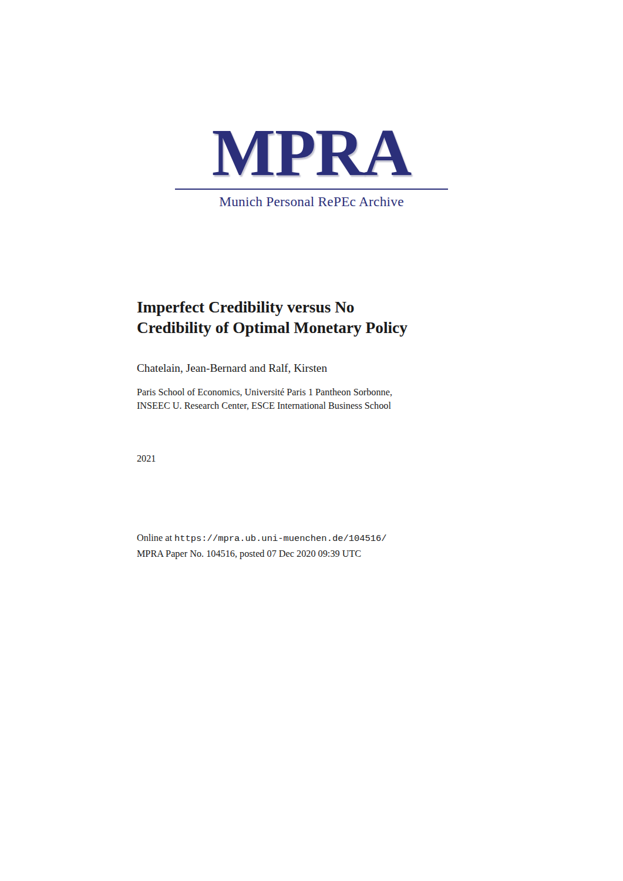MPRA
Munich Personal RePEc Archive
Imperfect Credibility versus No
Credibility of Optimal Monetary Policy
Chatelain, Jean-Bernard and Ralf, Kirsten
Paris School of Economics, Université Paris 1 Pantheon Sorbonne,
INSEEC U. Research Center, ESCE International Business School
2021
Online at https://mpra.ub.uni-muenchen.de/104516/
MPRA Paper No. 104516, posted 07 Dec 2020 09:39 UTC